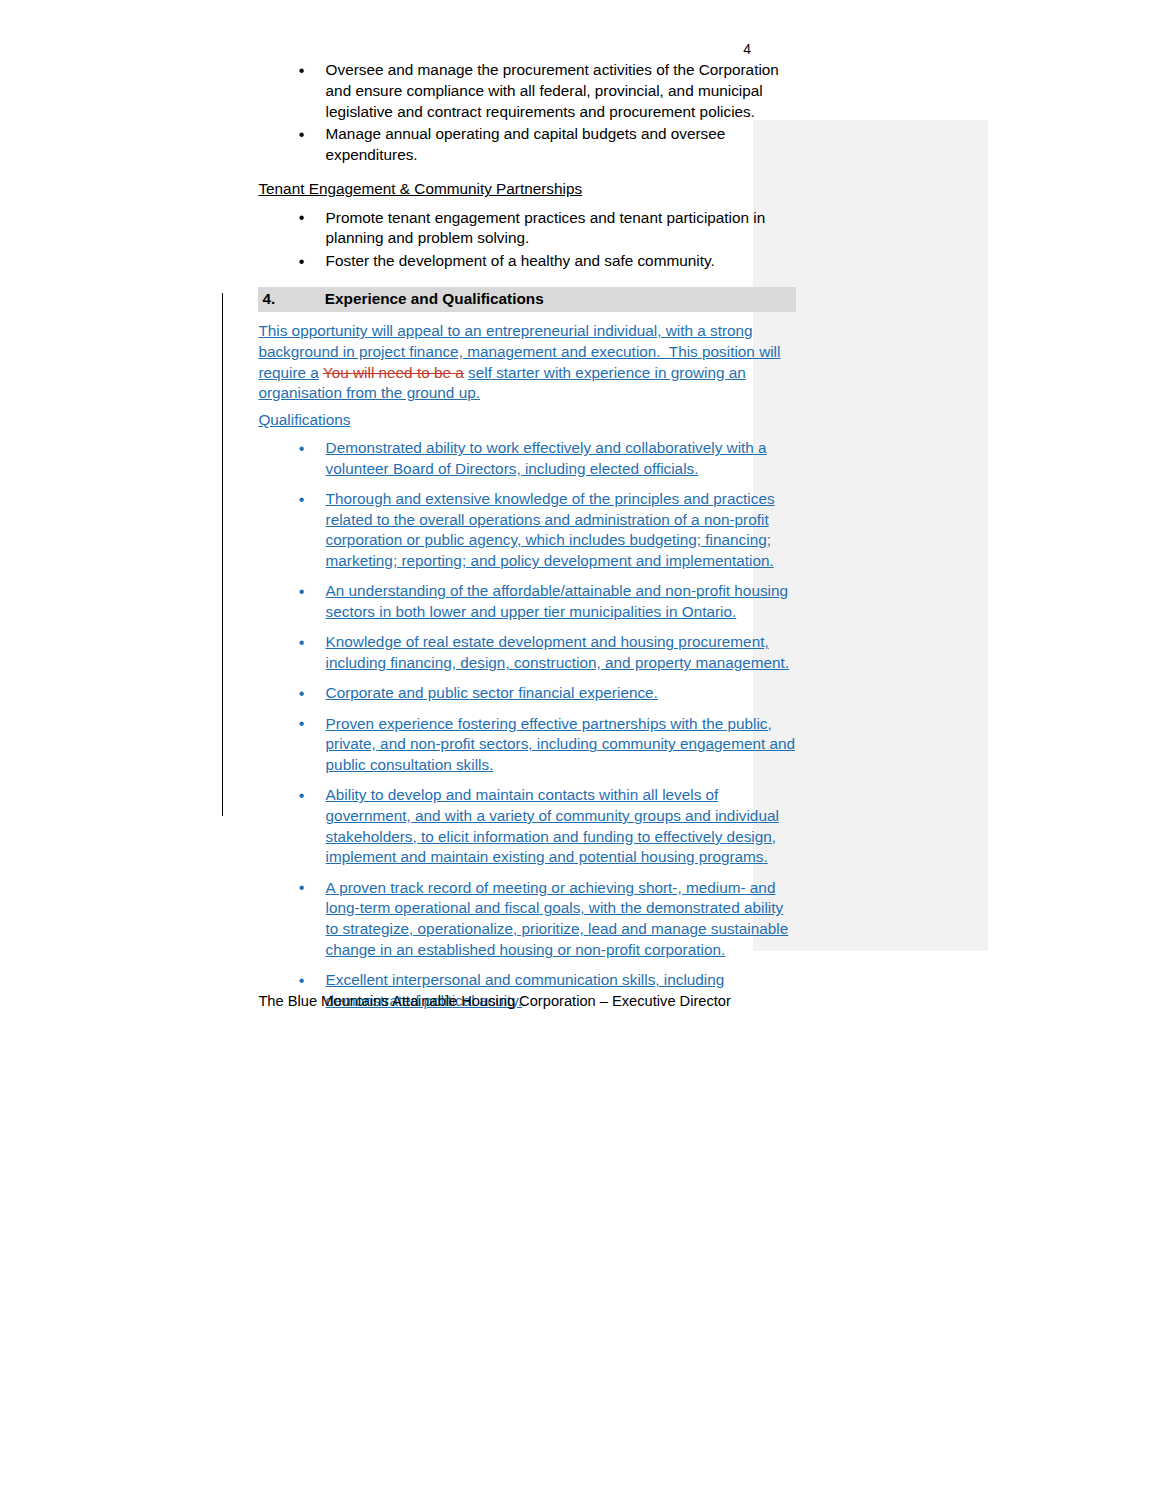4
Oversee and manage the procurement activities of the Corporation and ensure compliance with all federal, provincial, and municipal legislative and contract requirements and procurement policies.
Manage annual operating and capital budgets and oversee expenditures.
Tenant Engagement & Community Partnerships
Promote tenant engagement practices and tenant participation in planning and problem solving.
Foster the development of a healthy and safe community.
4. Experience and Qualifications
This opportunity will appeal to an entrepreneurial individual, with a strong background in project finance, management and execution. This position will require a You will need to be a self starter with experience in growing an organisation from the ground up.
Qualifications
Demonstrated ability to work effectively and collaboratively with a volunteer Board of Directors, including elected officials.
Thorough and extensive knowledge of the principles and practices related to the overall operations and administration of a non-profit corporation or public agency, which includes budgeting; financing; marketing; reporting; and policy development and implementation.
An understanding of the affordable/attainable and non-profit housing sectors in both lower and upper tier municipalities in Ontario.
Knowledge of real estate development and housing procurement, including financing, design, construction, and property management.
Corporate and public sector financial experience.
Proven experience fostering effective partnerships with the public, private, and non-profit sectors, including community engagement and public consultation skills.
Ability to develop and maintain contacts within all levels of government, and with a variety of community groups and individual stakeholders, to elicit information and funding to effectively design, implement and maintain existing and potential housing programs.
A proven track record of meeting or achieving short-, medium- and long-term operational and fiscal goals, with the demonstrated ability to strategize, operationalize, prioritize, lead and manage sustainable change in an established housing or non-profit corporation.
Excellent interpersonal and communication skills, including demonstrated political acuity.
The Blue Mountains Attainable Housing Corporation – Executive Director